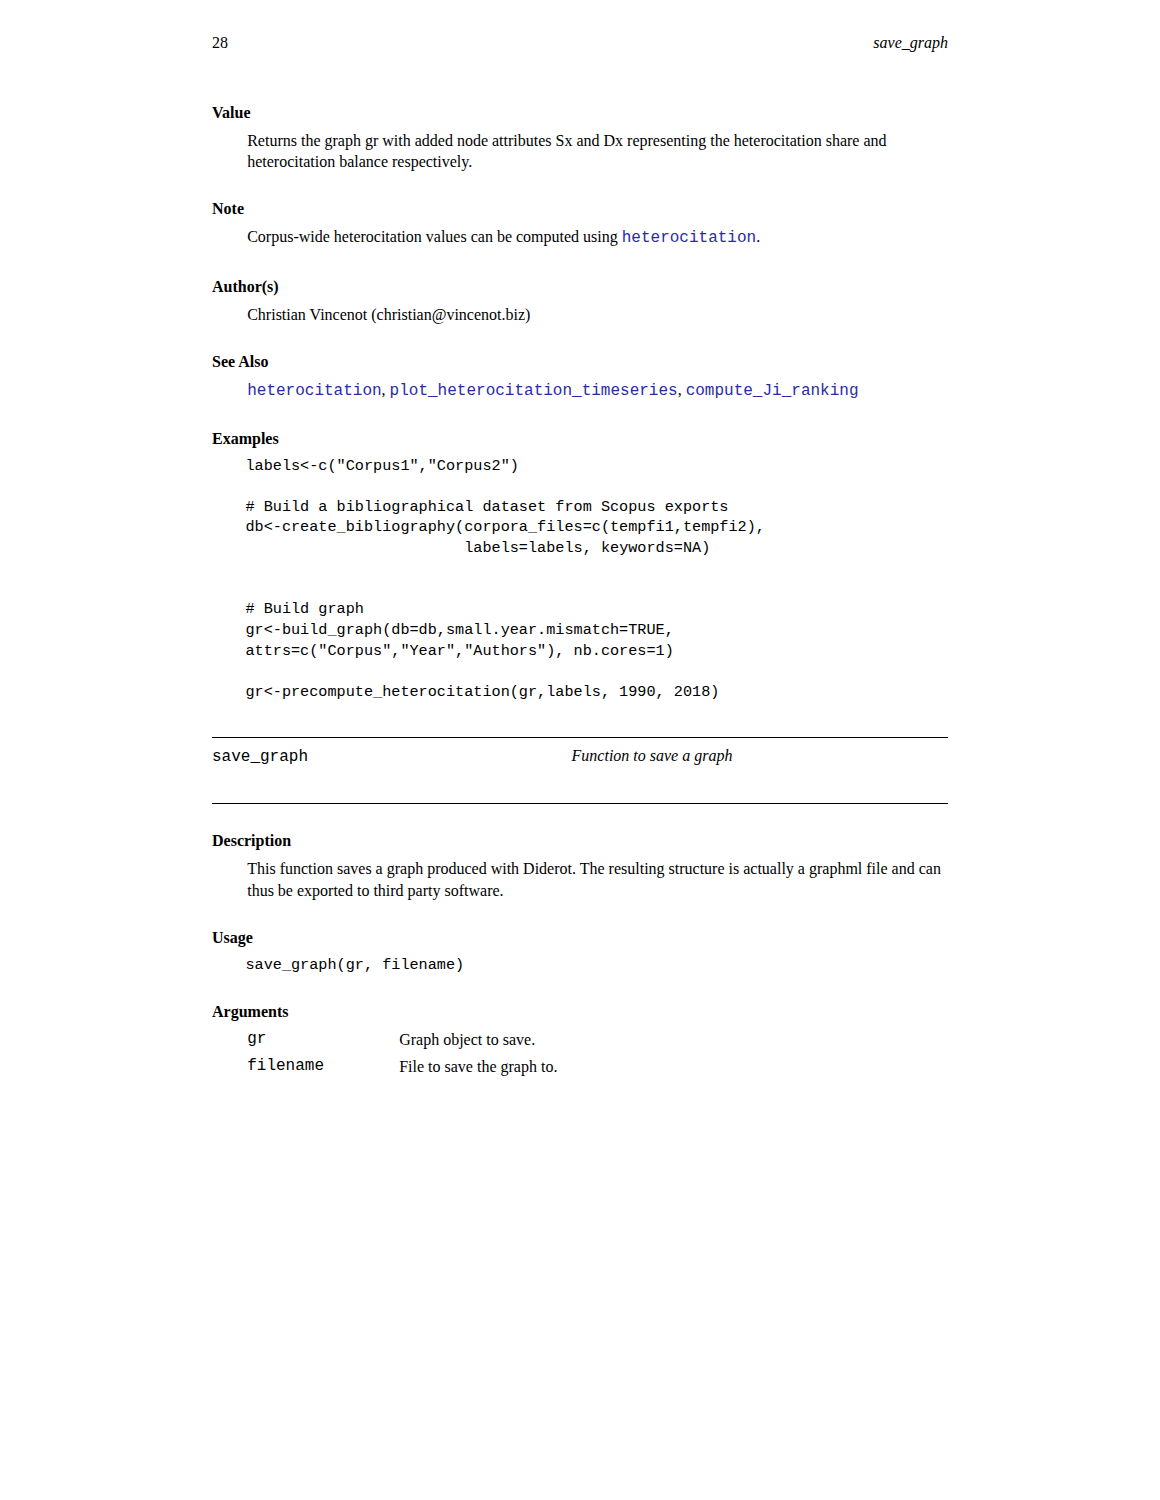28 save_graph
Value
Returns the graph gr with added node attributes Sx and Dx representing the heterocitation share and heterocitation balance respectively.
Note
Corpus-wide heterocitation values can be computed using heterocitation.
Author(s)
Christian Vincenot (christian@vincenot.biz)
See Also
heterocitation, plot_heterocitation_timeseries, compute_Ji_ranking
Examples
labels<-c("Corpus1","Corpus2")

# Build a bibliographical dataset from Scopus exports
db<-create_bibliography(corpora_files=c(tempfi1,tempfi2),
                        labels=labels, keywords=NA)


# Build graph
gr<-build_graph(db=db,small.year.mismatch=TRUE, attrs=c("Corpus","Year","Authors"), nb.cores=1)

gr<-precompute_heterocitation(gr,labels, 1990, 2018)
save_graph Function to save a graph
Description
This function saves a graph produced with Diderot. The resulting structure is actually a graphml file and can thus be exported to third party software.
Usage
save_graph(gr, filename)
Arguments
gr
Graph object to save.
filename
File to save the graph to.